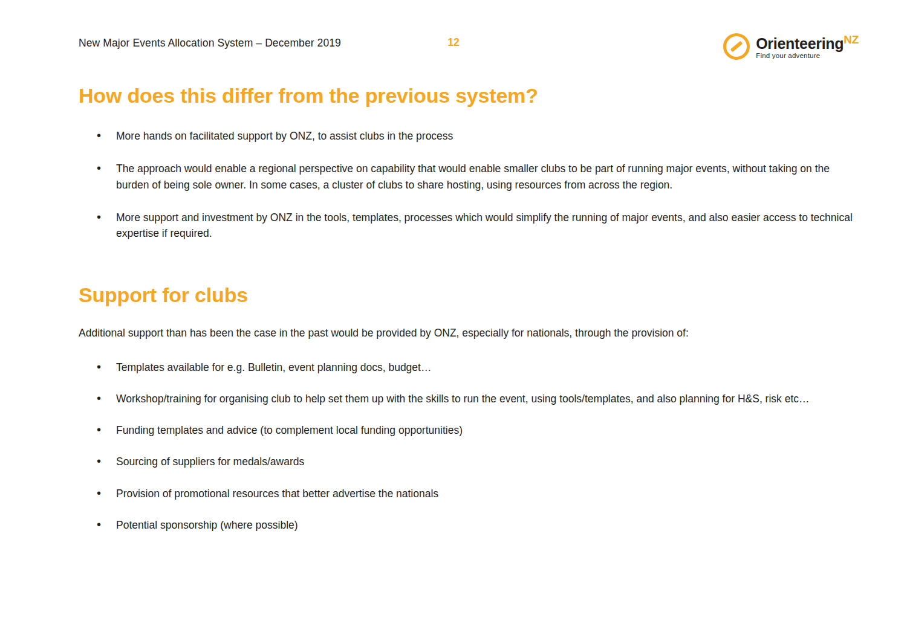New Major Events Allocation System – December 2019
12
OrienteeringNZ
Find your adventure
How does this differ from the previous system?
More hands on facilitated support by ONZ, to assist clubs in the process
The approach would enable a regional perspective on capability that would enable smaller clubs to be part of running major events, without taking on the burden of being sole owner. In some cases, a cluster of clubs to share hosting, using resources from across the region.
More support and investment by ONZ in the tools, templates, processes which would simplify the running of major events, and also easier access to technical expertise if required.
Support for clubs
Additional support than has been the case in the past would be provided by ONZ, especially for nationals, through the provision of:
Templates available for e.g. Bulletin, event planning docs, budget…
Workshop/training for organising club to help set them up with the skills to run the event, using tools/templates, and also planning for H&S, risk etc…
Funding templates and advice (to complement local funding opportunities)
Sourcing of suppliers for medals/awards
Provision of promotional resources that better advertise the nationals
Potential sponsorship (where possible)